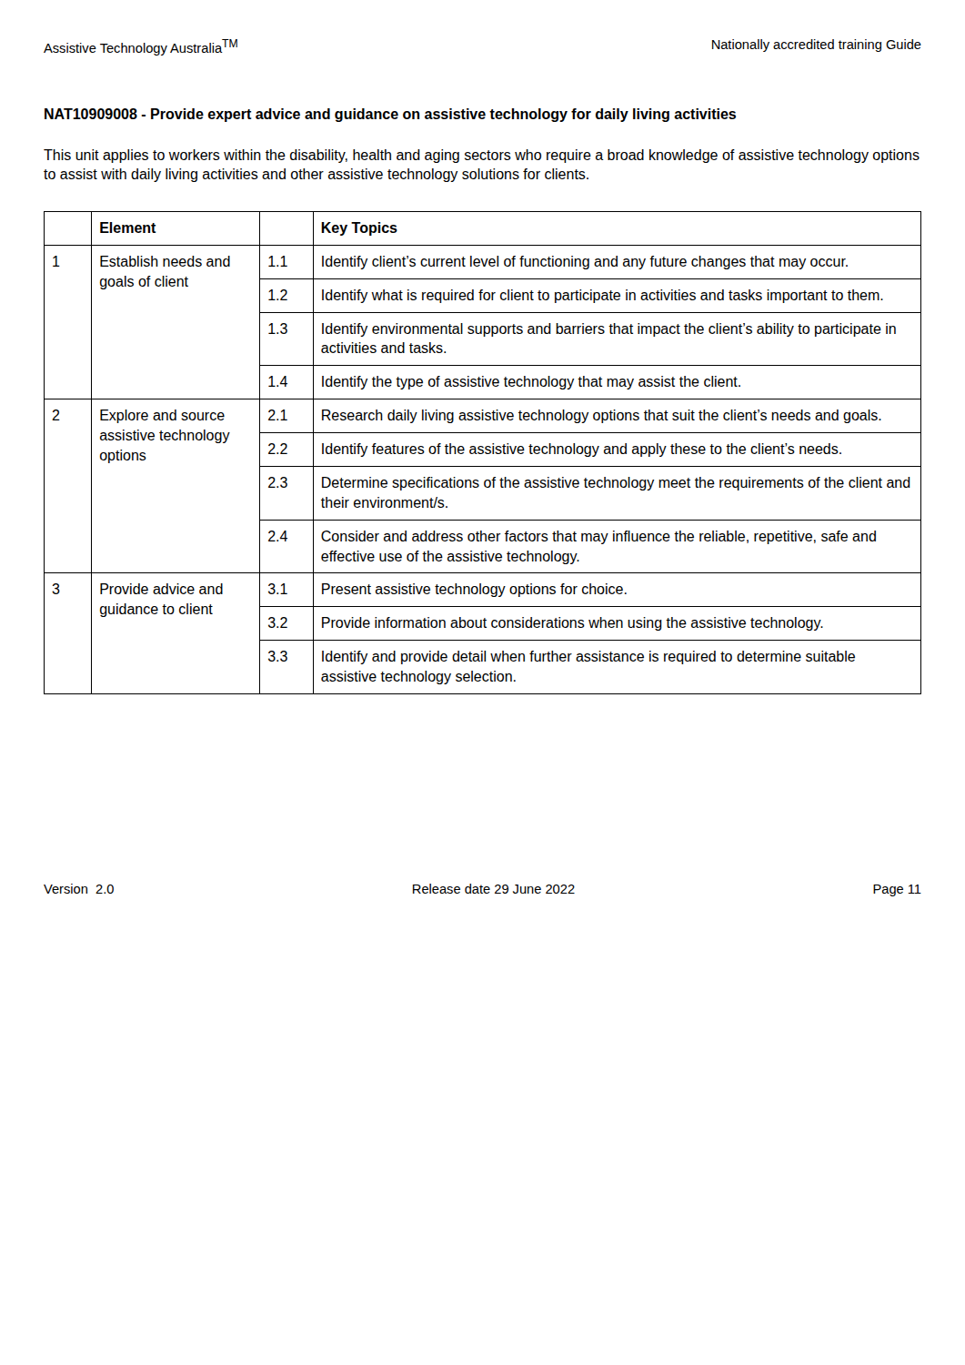Assistive Technology AustraliaTM Nationally accredited training Guide
NAT10909008 - Provide expert advice and guidance on assistive technology for daily living activities
This unit applies to workers within the disability, health and aging sectors who require a broad knowledge of assistive technology options to assist with daily living activities and other assistive technology solutions for clients.
| | Element | | Key Topics |
| --- | --- | --- | --- |
| 1 | Establish needs and goals of client | 1.1 | Identify client’s current level of functioning and any future changes that may occur. |
| 1.2 | Identify what is required for client to participate in activities and tasks important to them. |
| 1.3 | Identify environmental supports and barriers that impact the client’s ability to participate in activities and tasks. |
| 1.4 | Identify the type of assistive technology that may assist the client. |
| 2 | Explore and source assistive technology options | 2.1 | Research daily living assistive technology options that suit the client’s needs and goals. |
| 2.2 | Identify features of the assistive technology and apply these to the client’s needs. |
| 2.3 | Determine specifications of the assistive technology meet the requirements of the client and their environment/s. |
| 2.4 | Consider and address other factors that may influence the reliable, repetitive, safe and effective use of the assistive technology. |
| 3 | Provide advice and guidance to client | 3.1 | Present assistive technology options for choice. |
| 3.2 | Provide information about considerations when using the assistive technology. |
| 3.3 | Identify and provide detail when further assistance is required to determine suitable assistive technology selection. |
Version 2.0 Release date 29 June 2022 Page 11